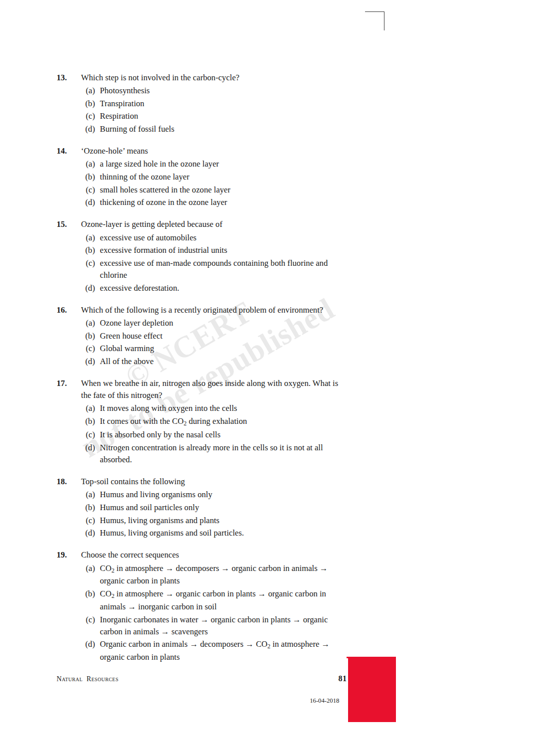© NCERT not to be republished
13. Which step is not involved in the carbon-cycle?
(a) Photosynthesis
(b) Transpiration
(c) Respiration
(d) Burning of fossil fuels
14. ‘Ozone-hole’ means
(a) a large sized hole in the ozone layer
(b) thinning of the ozone layer
(c) small holes scattered in the ozone layer
(d) thickening of ozone in the ozone layer
15. Ozone-layer is getting depleted because of
(a) excessive use of automobiles
(b) excessive formation of industrial units
(c) excessive use of man-made compounds containing both fluorine and chlorine
(d) excessive deforestation.
16. Which of the following is a recently originated problem of environment?
(a) Ozone layer depletion
(b) Green house effect
(c) Global warming
(d) All of the above
17. When we breathe in air, nitrogen also goes inside along with oxygen. What is the fate of this nitrogen?
(a) It moves along with oxygen into the cells
(b) It comes out with the CO2 during exhalation
(c) It is absorbed only by the nasal cells
(d) Nitrogen concentration is already more in the cells so it is not at all absorbed.
18. Top-soil contains the following
(a) Humus and living organisms only
(b) Humus and soil particles only
(c) Humus, living organisms and plants
(d) Humus, living organisms and soil particles.
19. Choose the correct sequences
(a) CO2 in atmosphere → decomposers → organic carbon in animals → organic carbon in plants
(b) CO2 in atmosphere → organic carbon in plants → organic carbon in animals → inorganic carbon in soil
(c) Inorganic carbonates in water → organic carbon in plants → organic carbon in animals → scavengers
(d) Organic carbon in animals → decomposers → CO2 in atmosphere → organic carbon in plants
Natural Resources
81
16-04-2018